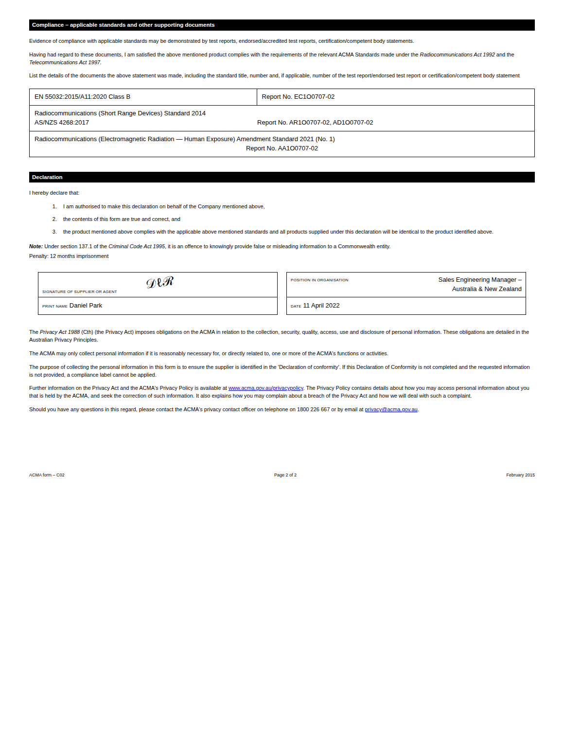Compliance – applicable standards and other supporting documents
Evidence of compliance with applicable standards may be demonstrated by test reports, endorsed/accredited test reports, certification/competent body statements.
Having had regard to these documents, I am satisfied the above mentioned product complies with the requirements of the relevant ACMA Standards made under the Radiocommunications Act 1992 and the Telecommunications Act 1997.
List the details of the documents the above statement was made, including the standard title, number and, if applicable, number of the test report/endorsed test report or certification/competent body statement
| EN 55032:2015/A11:2020 Class B | Report No. EC1O0707-02 |
| Radiocommunications (Short Range Devices) Standard 2014 / AS/NZS 4268:2017 / Report No. AR1O0707-02, AD1O0707-02 / |
| Radiocommunications (Electromagnetic Radiation — Human Exposure) Amendment Standard 2021 (No. 1) Report No. AA1O0707-02 |
Declaration
I hereby declare that:
I am authorised to make this declaration on behalf of the Company mentioned above,
the contents of this form are true and correct, and
the product mentioned above complies with the applicable above mentioned standards and all products supplied under this declaration will be identical to the product identified above.
Note: Under section 137.1 of the Criminal Code Act 1995, it is an offence to knowingly provide false or misleading information to a Commonwealth entity.
Penalty: 12 months imprisonment
| 𝒟ℓℛ Signature of supplier or agent Print name Daniel Park | Position in organisation Sales Engineering Manager – Australia & New Zealand Date 11 April 2022 |
The Privacy Act 1988 (Cth) (the Privacy Act) imposes obligations on the ACMA in relation to the collection, security, quality, access, use and disclosure of personal information. These obligations are detailed in the Australian Privacy Principles.
The ACMA may only collect personal information if it is reasonably necessary for, or directly related to, one or more of the ACMA's functions or activities.
The purpose of collecting the personal information in this form is to ensure the supplier is identified in the 'Declaration of conformity'. If this Declaration of Conformity is not completed and the requested information is not provided, a compliance label cannot be applied.
Further information on the Privacy Act and the ACMA's Privacy Policy is available at www.acma.gov.au/privacypolicy. The Privacy Policy contains details about how you may access personal information about you that is held by the ACMA, and seek the correction of such information. It also explains how you may complain about a breach of the Privacy Act and how we will deal with such a complaint.
Should you have any questions in this regard, please contact the ACMA's privacy contact officer on telephone on 1800 226 667 or by email at privacy@acma.gov.au.
ACMA form – C02
Page 2 of 2
February 2015